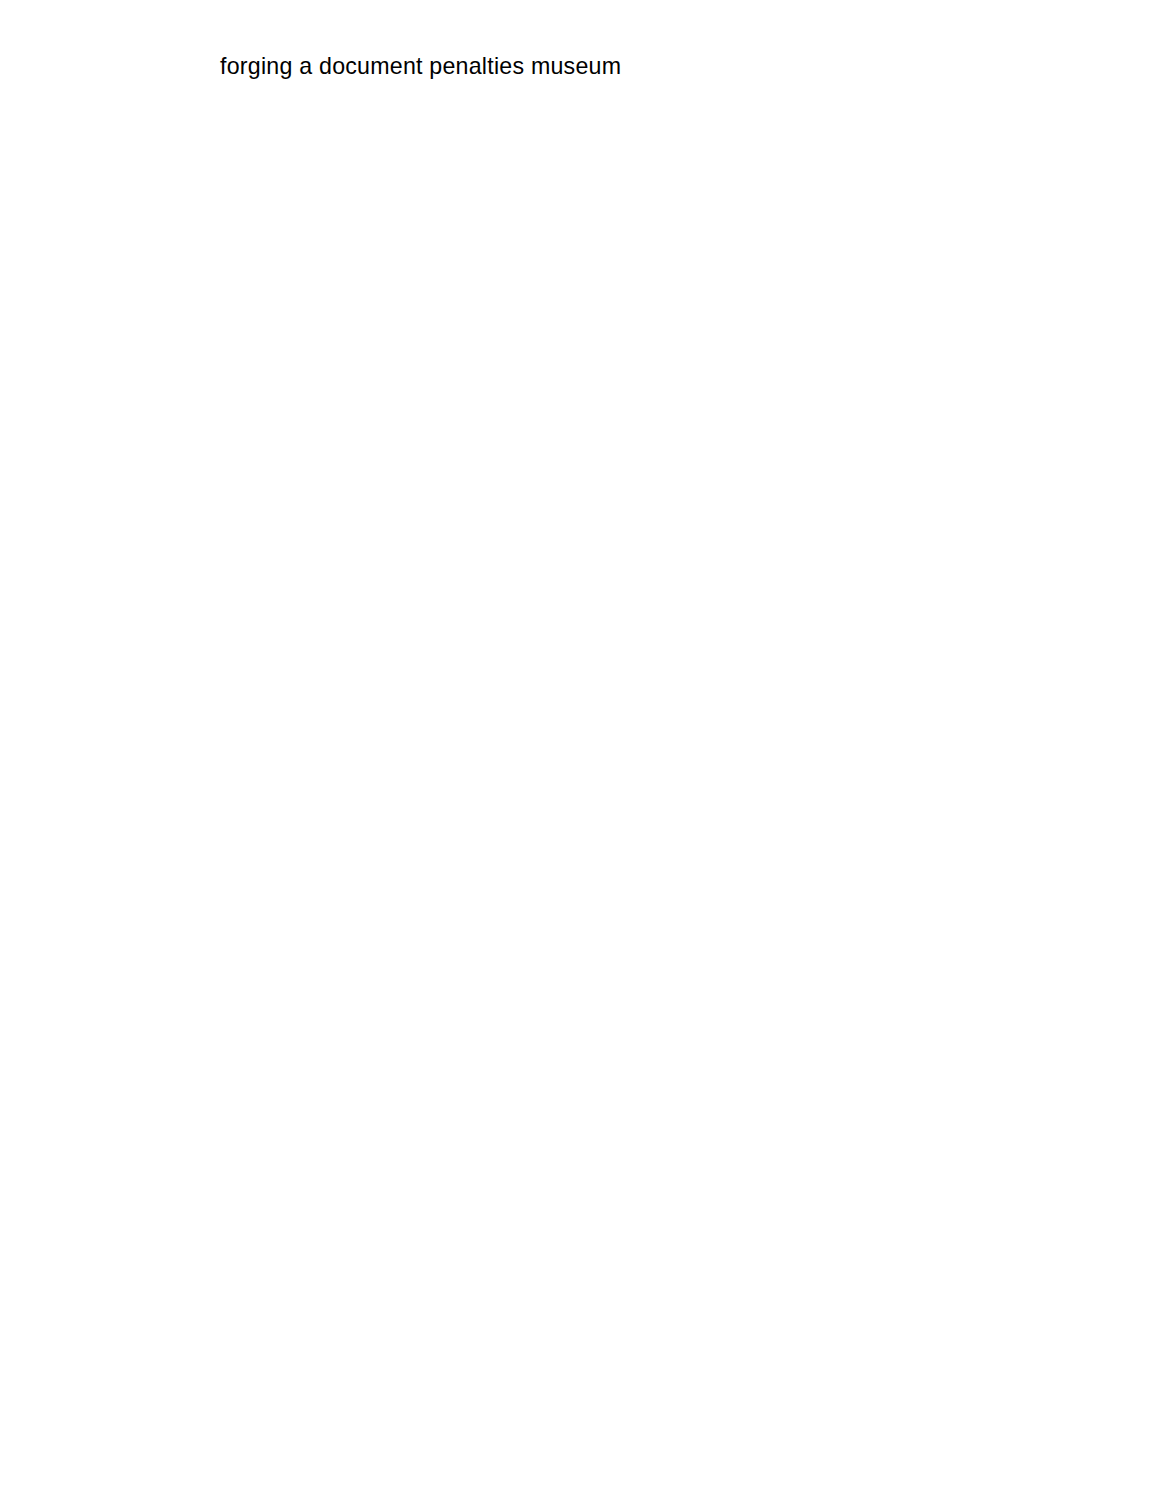forging a document penalties museum